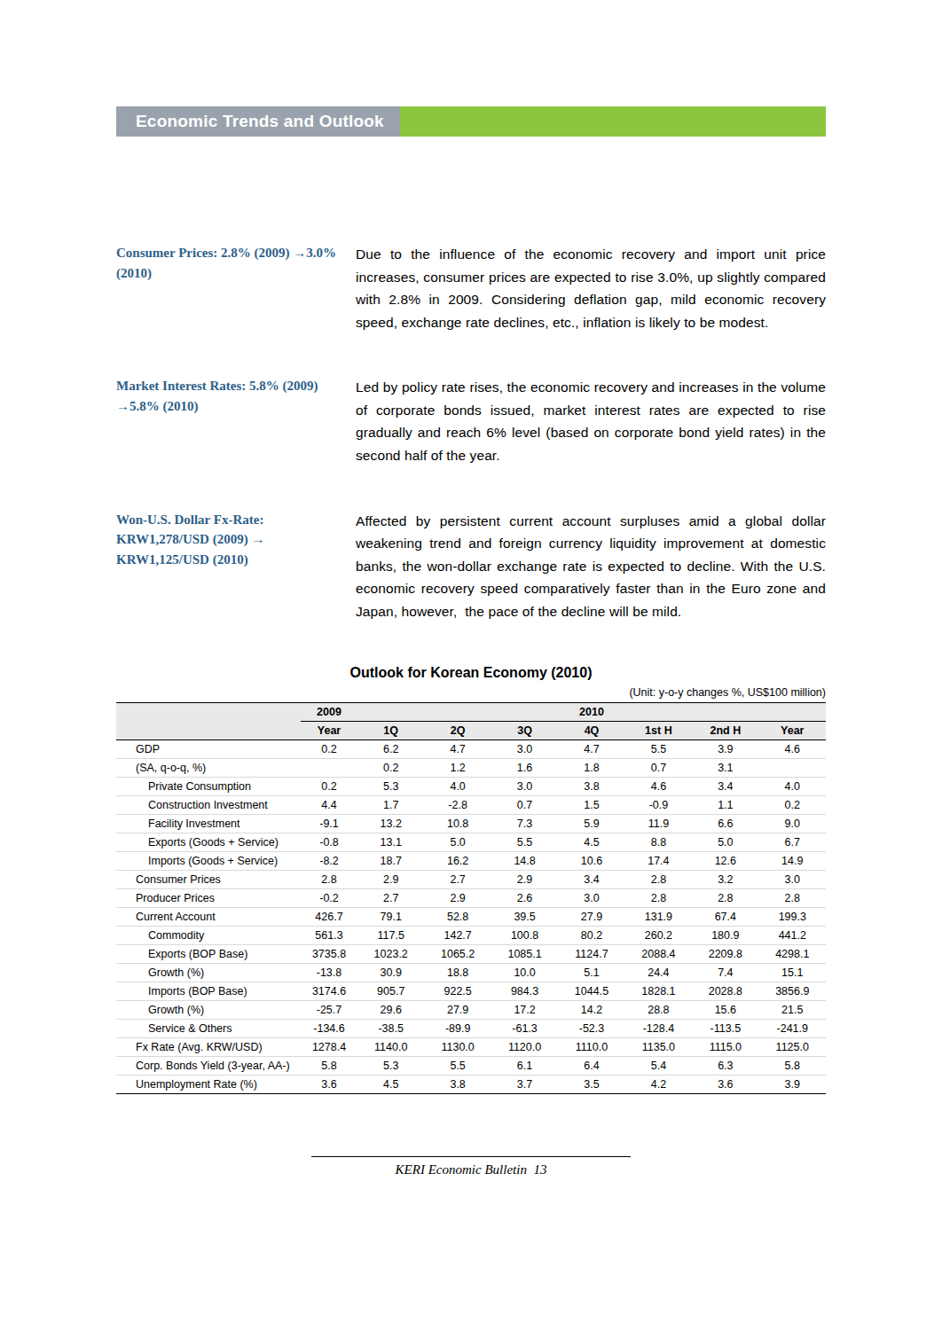Economic Trends and Outlook
Consumer Prices: 2.8% (2009) →3.0% (2010)
Due to the influence of the economic recovery and import unit price increases, consumer prices are expected to rise 3.0%, up slightly compared with 2.8% in 2009. Considering deflation gap, mild economic recovery speed, exchange rate declines, etc., inflation is likely to be modest.
Market Interest Rates: 5.8% (2009) →5.8% (2010)
Led by policy rate rises, the economic recovery and increases in the volume of corporate bonds issued, market interest rates are expected to rise gradually and reach 6% level (based on corporate bond yield rates) in the second half of the year.
Won-U.S. Dollar Fx-Rate: KRW1,278/USD (2009) → KRW1,125/USD (2010)
Affected by persistent current account surpluses amid a global dollar weakening trend and foreign currency liquidity improvement at domestic banks, the won-dollar exchange rate is expected to decline. With the U.S. economic recovery speed comparatively faster than in the Euro zone and Japan, however, the pace of the decline will be mild.
Outlook for Korean Economy (2010)
(Unit: y-o-y changes %, US$100 million)
| | 2009 | 2010 |
| --- | --- | --- |
| Year | 1Q | 2Q | 3Q | 4Q | 1st H | 2nd H | Year |
| GDP | 0.2 | 6.2 | 4.7 | 3.0 | 4.7 | 5.5 | 3.9 | 4.6 |
| (SA, q-o-q, %) | | 0.2 | 1.2 | 1.6 | 1.8 | 0.7 | 3.1 | |
| Private Consumption | 0.2 | 5.3 | 4.0 | 3.0 | 3.8 | 4.6 | 3.4 | 4.0 |
| Construction Investment | 4.4 | 1.7 | -2.8 | 0.7 | 1.5 | -0.9 | 1.1 | 0.2 |
| Facility Investment | -9.1 | 13.2 | 10.8 | 7.3 | 5.9 | 11.9 | 6.6 | 9.0 |
| Exports (Goods + Service) | -0.8 | 13.1 | 5.0 | 5.5 | 4.5 | 8.8 | 5.0 | 6.7 |
| Imports (Goods + Service) | -8.2 | 18.7 | 16.2 | 14.8 | 10.6 | 17.4 | 12.6 | 14.9 |
| Consumer Prices | 2.8 | 2.9 | 2.7 | 2.9 | 3.4 | 2.8 | 3.2 | 3.0 |
| Producer Prices | -0.2 | 2.7 | 2.9 | 2.6 | 3.0 | 2.8 | 2.8 | 2.8 |
| Current Account | 426.7 | 79.1 | 52.8 | 39.5 | 27.9 | 131.9 | 67.4 | 199.3 |
| Commodity | 561.3 | 117.5 | 142.7 | 100.8 | 80.2 | 260.2 | 180.9 | 441.2 |
| Exports (BOP Base) | 3735.8 | 1023.2 | 1065.2 | 1085.1 | 1124.7 | 2088.4 | 2209.8 | 4298.1 |
| Growth (%) | -13.8 | 30.9 | 18.8 | 10.0 | 5.1 | 24.4 | 7.4 | 15.1 |
| Imports (BOP Base) | 3174.6 | 905.7 | 922.5 | 984.3 | 1044.5 | 1828.1 | 2028.8 | 3856.9 |
| Growth (%) | -25.7 | 29.6 | 27.9 | 17.2 | 14.2 | 28.8 | 15.6 | 21.5 |
| Service & Others | -134.6 | -38.5 | -89.9 | -61.3 | -52.3 | -128.4 | -113.5 | -241.9 |
| Fx Rate (Avg. KRW/USD) | 1278.4 | 1140.0 | 1130.0 | 1120.0 | 1110.0 | 1135.0 | 1115.0 | 1125.0 |
| Corp. Bonds Yield (3-year, AA-) | 5.8 | 5.3 | 5.5 | 6.1 | 6.4 | 5.4 | 6.3 | 5.8 |
| Unemployment Rate (%) | 3.6 | 4.5 | 3.8 | 3.7 | 3.5 | 4.2 | 3.6 | 3.9 |
KERI Economic Bulletin 13